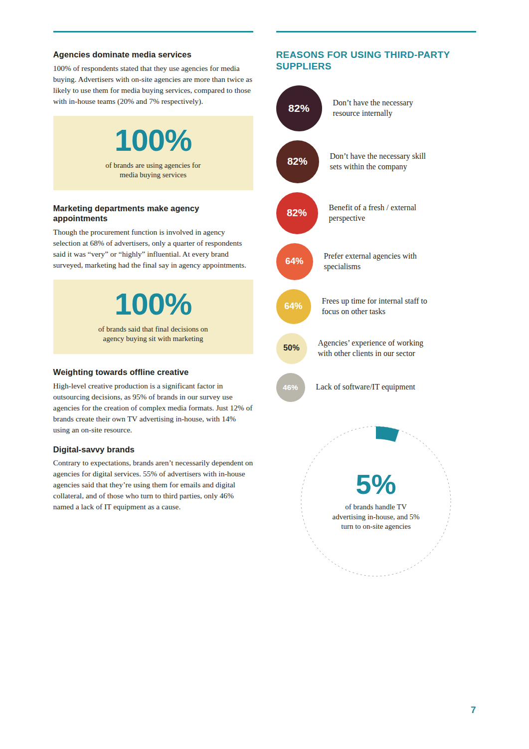Agencies dominate media services
100% of respondents stated that they use agencies for media buying. Advertisers with on-site agencies are more than twice as likely to use them for media buying services, compared to those with in-house teams (20% and 7% respectively).
100%
of brands are using agencies for
media buying services
Marketing departments make agency appointments
Though the procurement function is involved in agency selection at 68% of advertisers, only a quarter of respondents said it was “very” or “highly” influential. At every brand surveyed, marketing had the final say in agency appointments.
100%
of brands said that final decisions on
agency buying sit with marketing
Weighting towards offline creative
High-level creative production is a significant factor in outsourcing decisions, as 95% of brands in our survey use agencies for the creation of complex media formats. Just 12% of brands create their own TV advertising in-house, with 14% using an on-site resource.
Digital-savvy brands
Contrary to expectations, brands aren’t necessarily dependent on agencies for digital services. 55% of advertisers with in-house agencies said that they’re using them for emails and digital collateral, and of those who turn to third parties, only 46% named a lack of IT equipment as a cause.
Reasons for using third-party suppliers
82%
Don’t have the necessary
resource internally
82%
Don’t have the necessary skill
sets within the company
82%
Benefit of a fresh / external
perspective
64%
Prefer external agencies with
specialisms
64%
Frees up time for internal staff to
focus on other tasks
50%
Agencies’ experience of working
with other clients in our sector
46%
Lack of software/IT equipment
5%
of brands handle TV
advertising in-house, and 5%
turn to on-site agencies
7